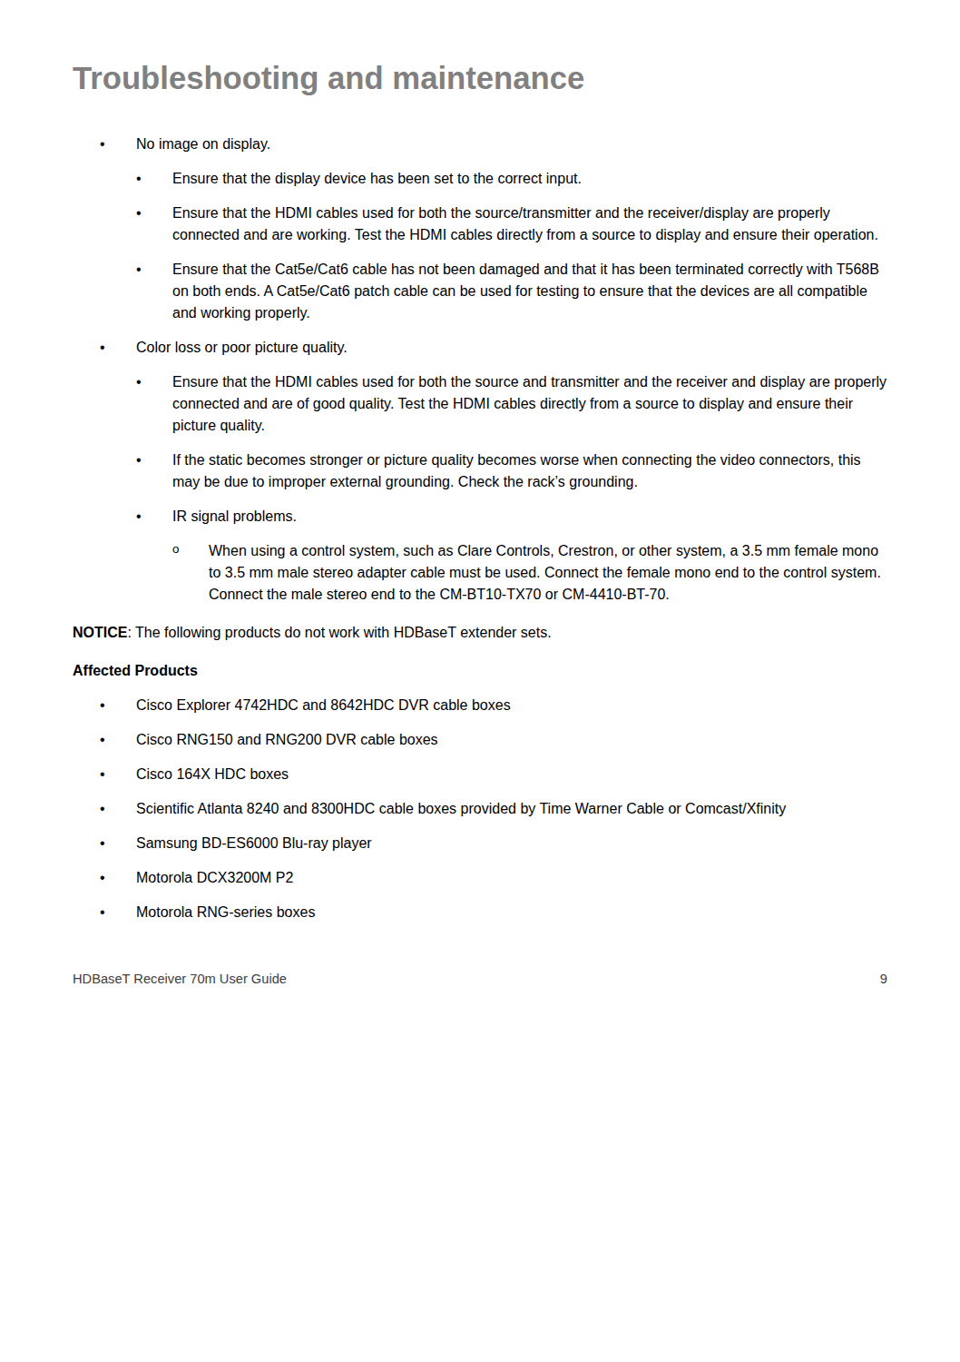Troubleshooting and maintenance
No image on display.
Ensure that the display device has been set to the correct input.
Ensure that the HDMI cables used for both the source/transmitter and the receiver/display are properly connected and are working. Test the HDMI cables directly from a source to display and ensure their operation.
Ensure that the Cat5e/Cat6 cable has not been damaged and that it has been terminated correctly with T568B on both ends. A Cat5e/Cat6 patch cable can be used for testing to ensure that the devices are all compatible and working properly.
Color loss or poor picture quality.
Ensure that the HDMI cables used for both the source and transmitter and the receiver and display are properly connected and are of good quality. Test the HDMI cables directly from a source to display and ensure their picture quality.
If the static becomes stronger or picture quality becomes worse when connecting the video connectors, this may be due to improper external grounding. Check the rack’s grounding.
IR signal problems.
When using a control system, such as Clare Controls, Crestron, or other system, a 3.5 mm female mono to 3.5 mm male stereo adapter cable must be used. Connect the female mono end to the control system. Connect the male stereo end to the CM-BT10-TX70 or CM-4410-BT-70.
NOTICE: The following products do not work with HDBaseT extender sets.
Affected Products
Cisco Explorer 4742HDC and 8642HDC DVR cable boxes
Cisco RNG150 and RNG200 DVR cable boxes
Cisco 164X HDC boxes
Scientific Atlanta 8240 and 8300HDC cable boxes provided by Time Warner Cable or Comcast/Xfinity
Samsung BD-ES6000 Blu-ray player
Motorola DCX3200M P2
Motorola RNG-series boxes
HDBaseT Receiver 70m User Guide
9